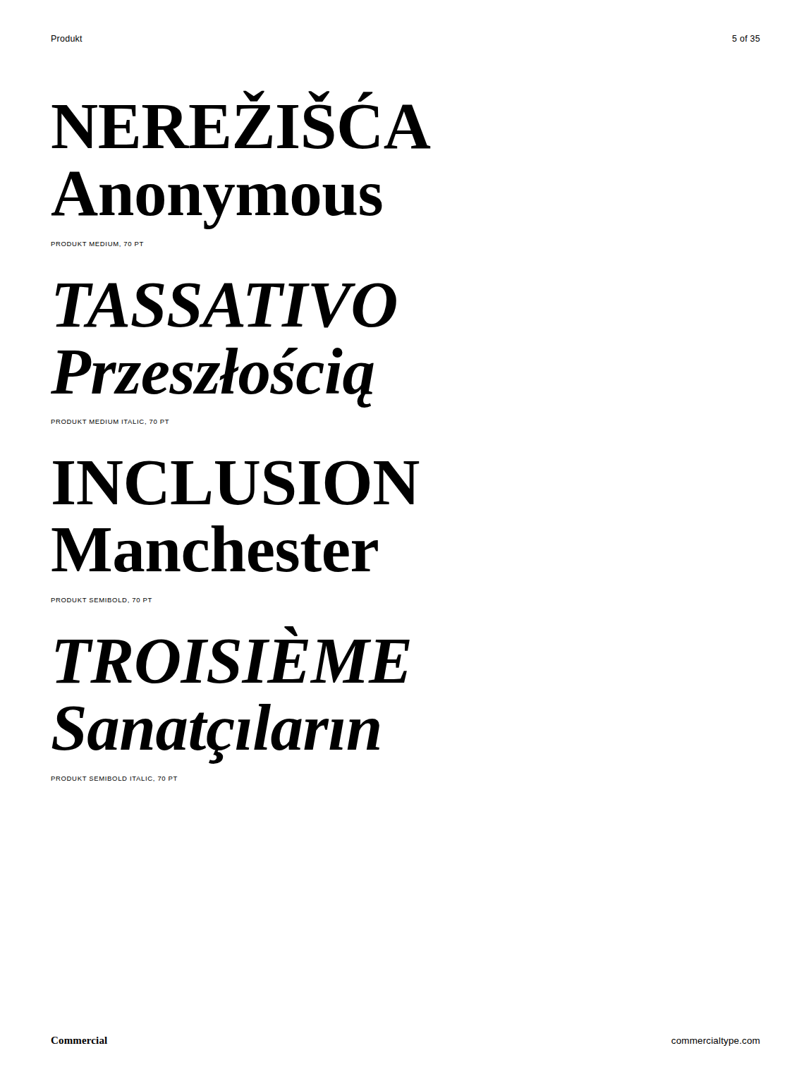Produkt 5 of 35
NEREŽIŠĆA
Anonymous
Produkt Medium, 70 pt
TASSATIVO
Przeszłością
Produkt Medium Italic, 70 pt
INCLUSION
Manchester
Produkt Semibold, 70 pt
TROISIÈME
Sanatçıların
Produkt Semibold Italic, 70 pt
Commercial commercialtype.com